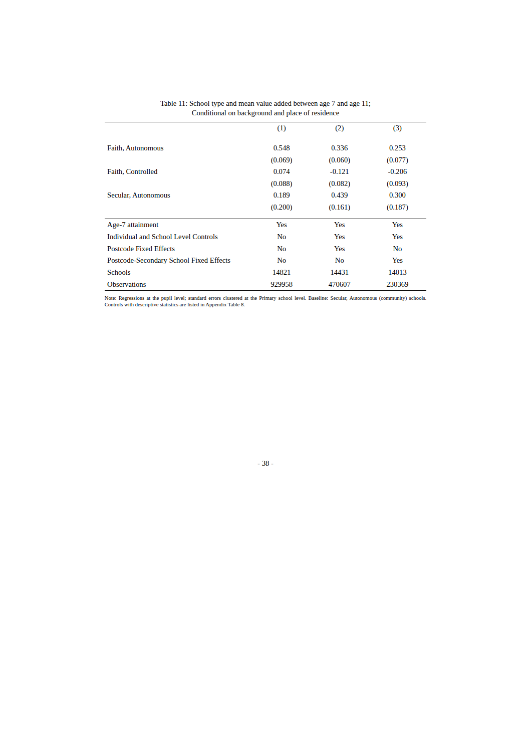Table 11: School type and mean value added between age 7 and age 11;
Conditional on background and place of residence
| | (1) | (2) | (3) |
| --- | --- | --- | --- |
| Faith, Autonomous | 0.548 | 0.336 | 0.253 |
| | (0.069) | (0.060) | (0.077) |
| Faith, Controlled | 0.074 | -0.121 | -0.206 |
| | (0.088) | (0.082) | (0.093) |
| Secular, Autonomous | 0.189 | 0.439 | 0.300 |
| | (0.200) | (0.161) | (0.187) |
| Age-7 attainment | Yes | Yes | Yes |
| Individual and School Level Controls | No | Yes | Yes |
| Postcode Fixed Effects | No | Yes | No |
| Postcode-Secondary School Fixed Effects | No | No | Yes |
| Schools | 14821 | 14431 | 14013 |
| Observations | 929958 | 470607 | 230369 |
Note: Regressions at the pupil level; standard errors clustered at the Primary school level. Baseline: Secular, Autonomous (community) schools. Controls with descriptive statistics are listed in Appendix Table 8.
- 38 -